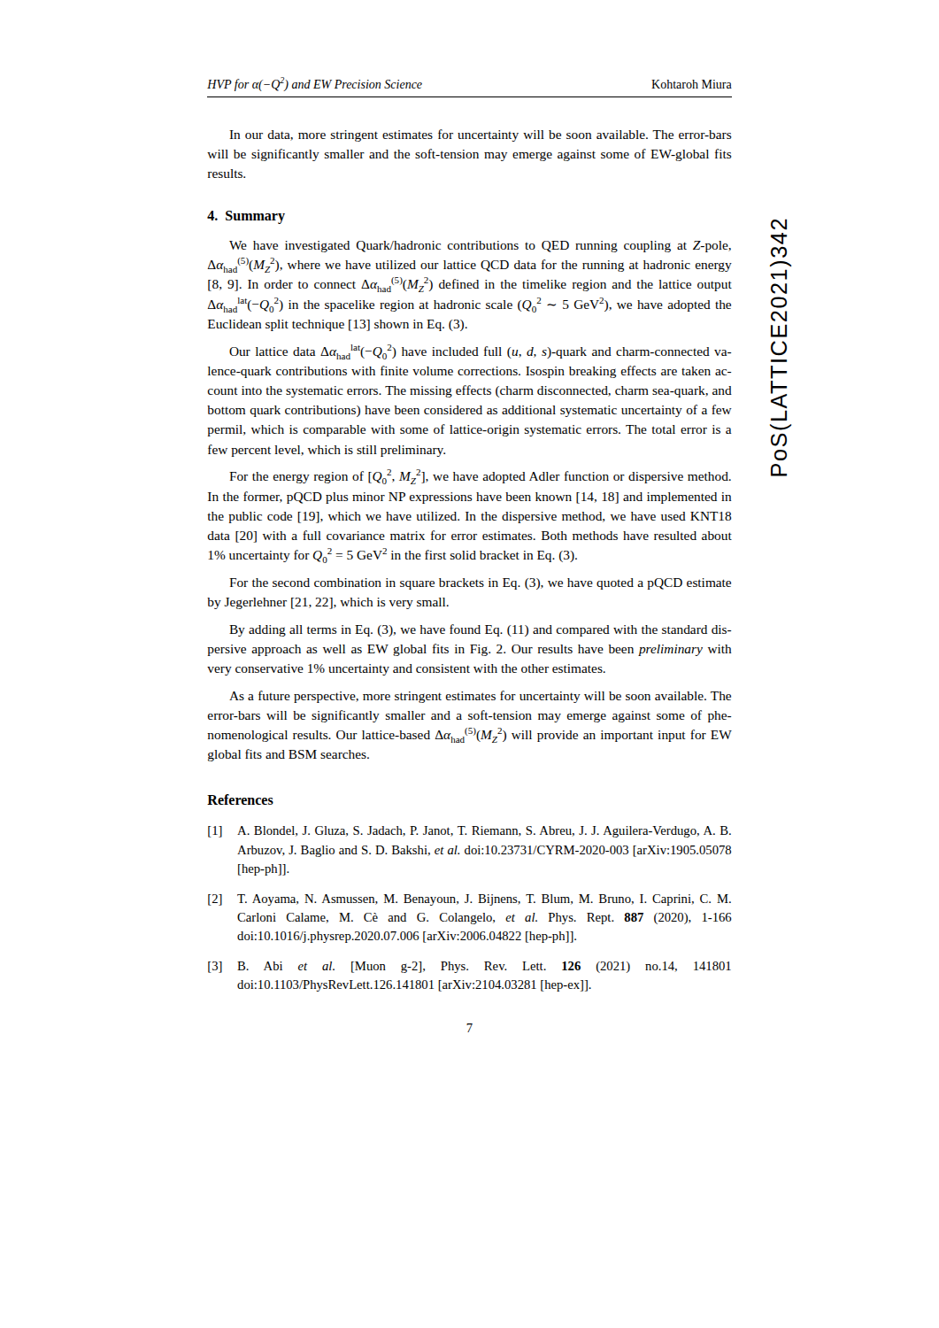HVP for α(−Q2) and EW Precision Science Kohtaroh Miura
PoS(LATTICE2021)342
In our data, more stringent estimates for uncertainty will be soon available. The error-bars will be significantly smaller and the soft-tension may emerge against some of EW-global fits results.
4. Summary
We have investigated Quark/hadronic contributions to QED running coupling at Z-pole, Δαhad(5)(MZ2), where we have utilized our lattice QCD data for the running at hadronic energy [8, 9]. In order to connect Δαhad(5)(MZ2) defined in the timelike region and the lattice output Δαhadlat(−Q02) in the spacelike region at hadronic scale (Q02 ∼ 5 GeV2), we have adopted the Euclidean split technique [13] shown in Eq. (3).
Our lattice data Δαhadlat(−Q02) have included full (u, d, s)-quark and charm-connected valence-quark contributions with finite volume corrections. Isospin breaking effects are taken account into the systematic errors. The missing effects (charm disconnected, charm sea-quark, and bottom quark contributions) have been considered as additional systematic uncertainty of a few permil, which is comparable with some of lattice-origin systematic errors. The total error is a few percent level, which is still preliminary.
For the energy region of [Q02, MZ2], we have adopted Adler function or dispersive method. In the former, pQCD plus minor NP expressions have been known [14, 18] and implemented in the public code [19], which we have utilized. In the dispersive method, we have used KNT18 data [20] with a full covariance matrix for error estimates. Both methods have resulted about 1% uncertainty for Q02 = 5 GeV2 in the first solid bracket in Eq. (3).
For the second combination in square brackets in Eq. (3), we have quoted a pQCD estimate by Jegerlehner [21, 22], which is very small.
By adding all terms in Eq. (3), we have found Eq. (11) and compared with the standard dispersive approach as well as EW global fits in Fig. 2. Our results have been preliminary with very conservative 1% uncertainty and consistent with the other estimates.
As a future perspective, more stringent estimates for uncertainty will be soon available. The error-bars will be significantly smaller and a soft-tension may emerge against some of phenomenological results. Our lattice-based Δαhad(5)(MZ2) will provide an important input for EW global fits and BSM searches.
References
[1] A. Blondel, J. Gluza, S. Jadach, P. Janot, T. Riemann, S. Abreu, J. J. Aguilera-Verdugo, A. B. Arbuzov, J. Baglio and S. D. Bakshi, et al. doi:10.23731/CYRM-2020-003 [arXiv:1905.05078 [hep-ph]].
[2] T. Aoyama, N. Asmussen, M. Benayoun, J. Bijnens, T. Blum, M. Bruno, I. Caprini, C. M. Carloni Calame, M. Cè and G. Colangelo, et al. Phys. Rept. 887 (2020), 1-166 doi:10.1016/j.physrep.2020.07.006 [arXiv:2006.04822 [hep-ph]].
[3] B. Abi et al. [Muon g-2], Phys. Rev. Lett. 126 (2021) no.14, 141801 doi:10.1103/PhysRevLett.126.141801 [arXiv:2104.03281 [hep-ex]].
7